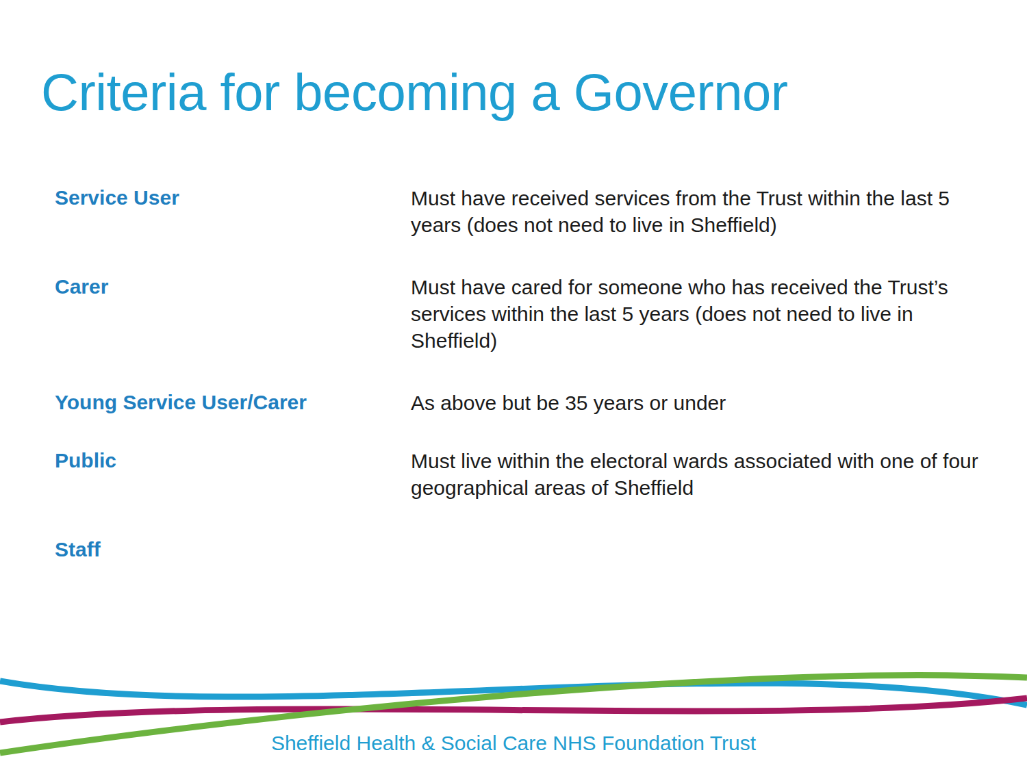Criteria for becoming a Governor
Service User
Must have received services from the Trust within the last 5 years (does not need to live in Sheffield)
Carer
Must have cared for someone who has received the Trust’s services within the last 5 years (does not need to live in Sheffield)
Young Service User/Carer
As above but be 35 years or under
Public
Must live within the electoral wards associated with one of four geographical areas of Sheffield
Staff
Sheffield Health & Social Care NHS Foundation Trust